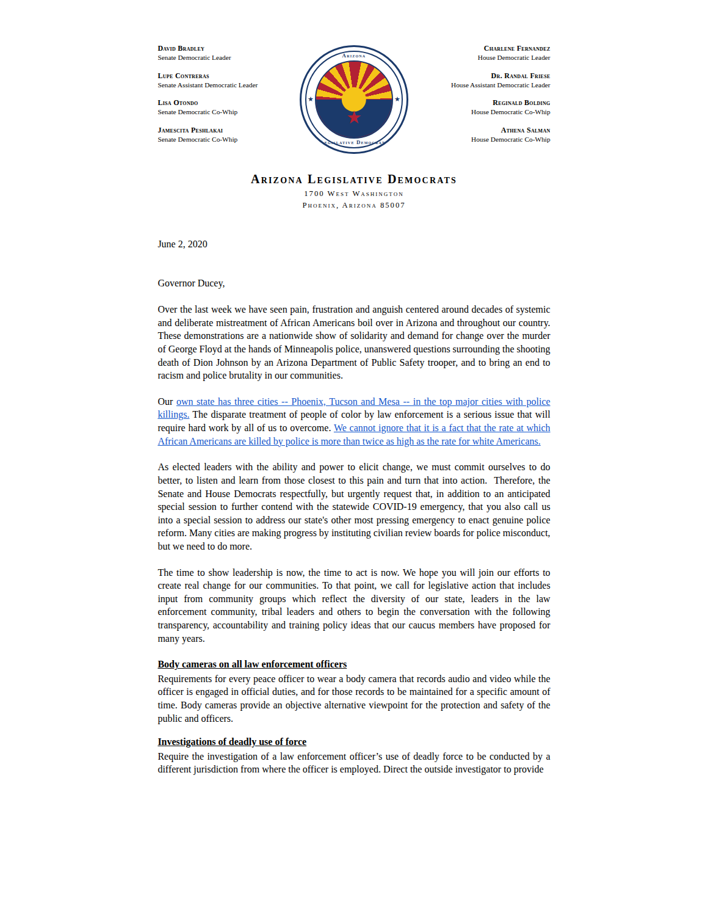David Bradley
Senate Democratic Leader
Lupe Contreras
Senate Assistant Democratic Leader
Lisa Otondo
Senate Democratic Co-Whip
Jamescita Peshlakai
Senate Democratic Co-Whip
Arizona
★
★
★
Legislative Democrats
Charlene Fernandez
House Democratic Leader
Dr. Randal Friese
House Assistant Democratic Leader
Reginald Bolding
House Democratic Co-Whip
Athena Salman
House Democratic Co-Whip
Arizona Legislative Democrats
1700 West Washington
Phoenix, Arizona 85007
June 2, 2020
Governor Ducey,
Over the last week we have seen pain, frustration and anguish centered around decades of systemic and deliberate mistreatment of African Americans boil over in Arizona and throughout our country. These demonstrations are a nationwide show of solidarity and demand for change over the murder of George Floyd at the hands of Minneapolis police, unanswered questions surrounding the shooting death of Dion Johnson by an Arizona Department of Public Safety trooper, and to bring an end to racism and police brutality in our communities.
Our own state has three cities -- Phoenix, Tucson and Mesa -- in the top major cities with police killings. The disparate treatment of people of color by law enforcement is a serious issue that will require hard work by all of us to overcome. We cannot ignore that it is a fact that the rate at which African Americans are killed by police is more than twice as high as the rate for white Americans.
As elected leaders with the ability and power to elicit change, we must commit ourselves to do better, to listen and learn from those closest to this pain and turn that into action. Therefore, the Senate and House Democrats respectfully, but urgently request that, in addition to an anticipated special session to further contend with the statewide COVID-19 emergency, that you also call us into a special session to address our state's other most pressing emergency to enact genuine police reform. Many cities are making progress by instituting civilian review boards for police misconduct, but we need to do more.
The time to show leadership is now, the time to act is now. We hope you will join our efforts to create real change for our communities. To that point, we call for legislative action that includes input from community groups which reflect the diversity of our state, leaders in the law enforcement community, tribal leaders and others to begin the conversation with the following transparency, accountability and training policy ideas that our caucus members have proposed for many years.
Body cameras on all law enforcement officers
Requirements for every peace officer to wear a body camera that records audio and video while the officer is engaged in official duties, and for those records to be maintained for a specific amount of time. Body cameras provide an objective alternative viewpoint for the protection and safety of the public and officers.
Investigations of deadly use of force
Require the investigation of a law enforcement officer’s use of deadly force to be conducted by a different jurisdiction from where the officer is employed. Direct the outside investigator to provide